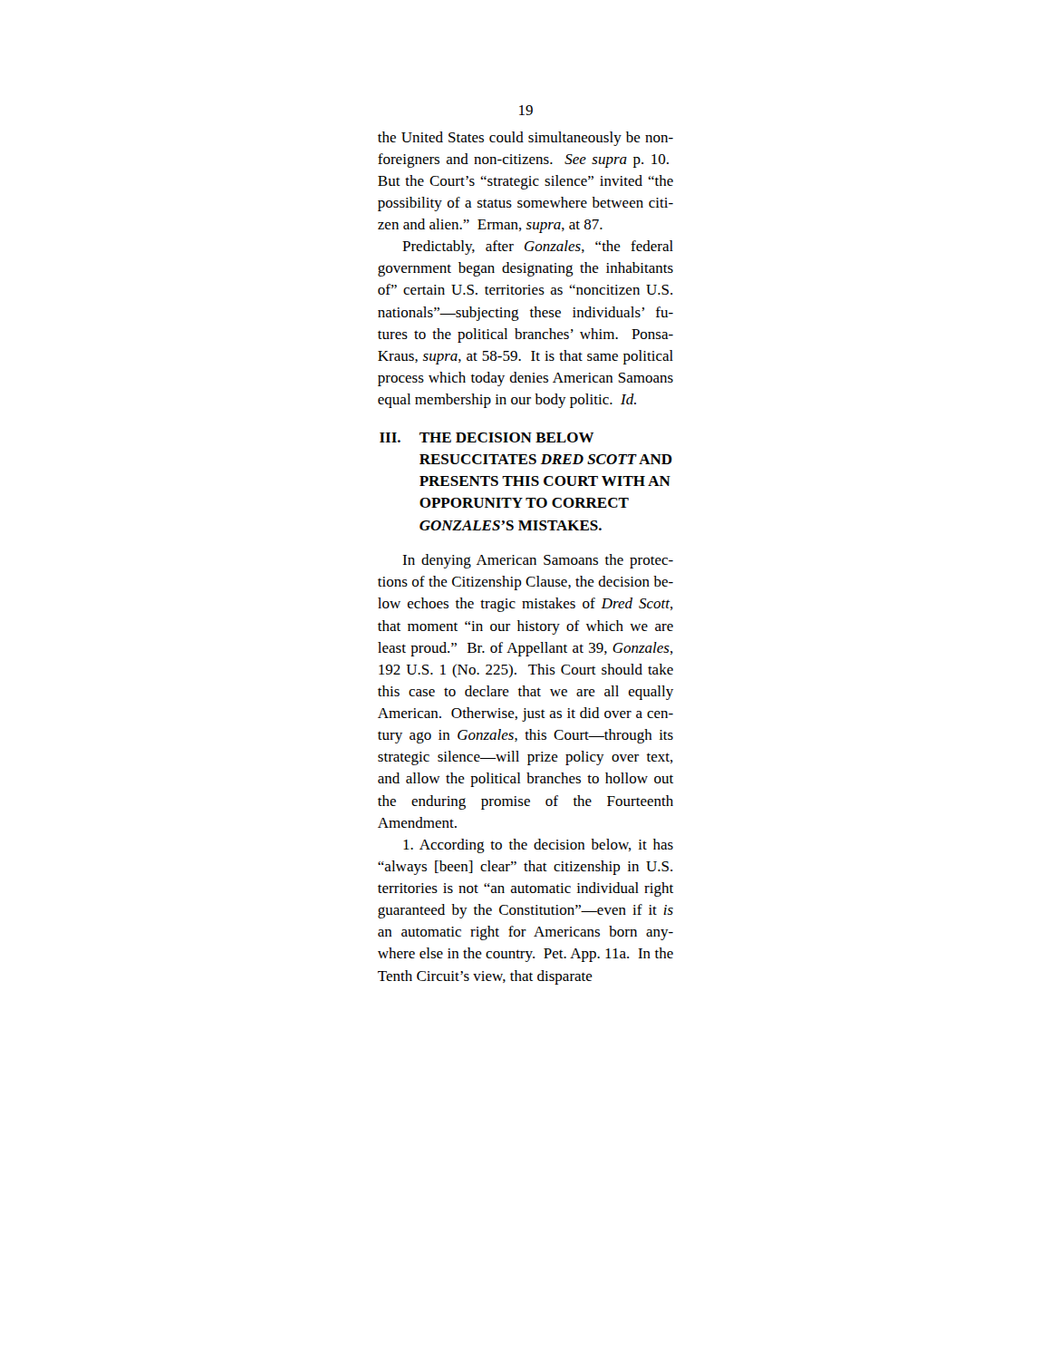19
the United States could simultaneously be non-foreigners and non-citizens. See supra p. 10. But the Court’s “strategic silence” invited “the possibility of a status somewhere between citizen and alien.” Erman, supra, at 87.
Predictably, after Gonzales, “the federal government began designating the inhabitants of” certain U.S. territories as “noncitizen U.S. nationals”—subjecting these individuals’ futures to the political branches’ whim. Ponsa-Kraus, supra, at 58-59. It is that same political process which today denies American Samoans equal membership in our body politic. Id.
III. The decision below resuccitates Dred Scott and presents this Court with an opporunity to correct Gonzales’s mistakes.
In denying American Samoans the protections of the Citizenship Clause, the decision below echoes the tragic mistakes of Dred Scott, that moment “in our history of which we are least proud.” Br. of Appellant at 39, Gonzales, 192 U.S. 1 (No. 225). This Court should take this case to declare that we are all equally American. Otherwise, just as it did over a century ago in Gonzales, this Court—through its strategic silence—will prize policy over text, and allow the political branches to hollow out the enduring promise of the Fourteenth Amendment.
1. According to the decision below, it has “always [been] clear” that citizenship in U.S. territories is not “an automatic individual right guaranteed by the Constitution”—even if it is an automatic right for Americans born anywhere else in the country. Pet. App. 11a. In the Tenth Circuit’s view, that disparate